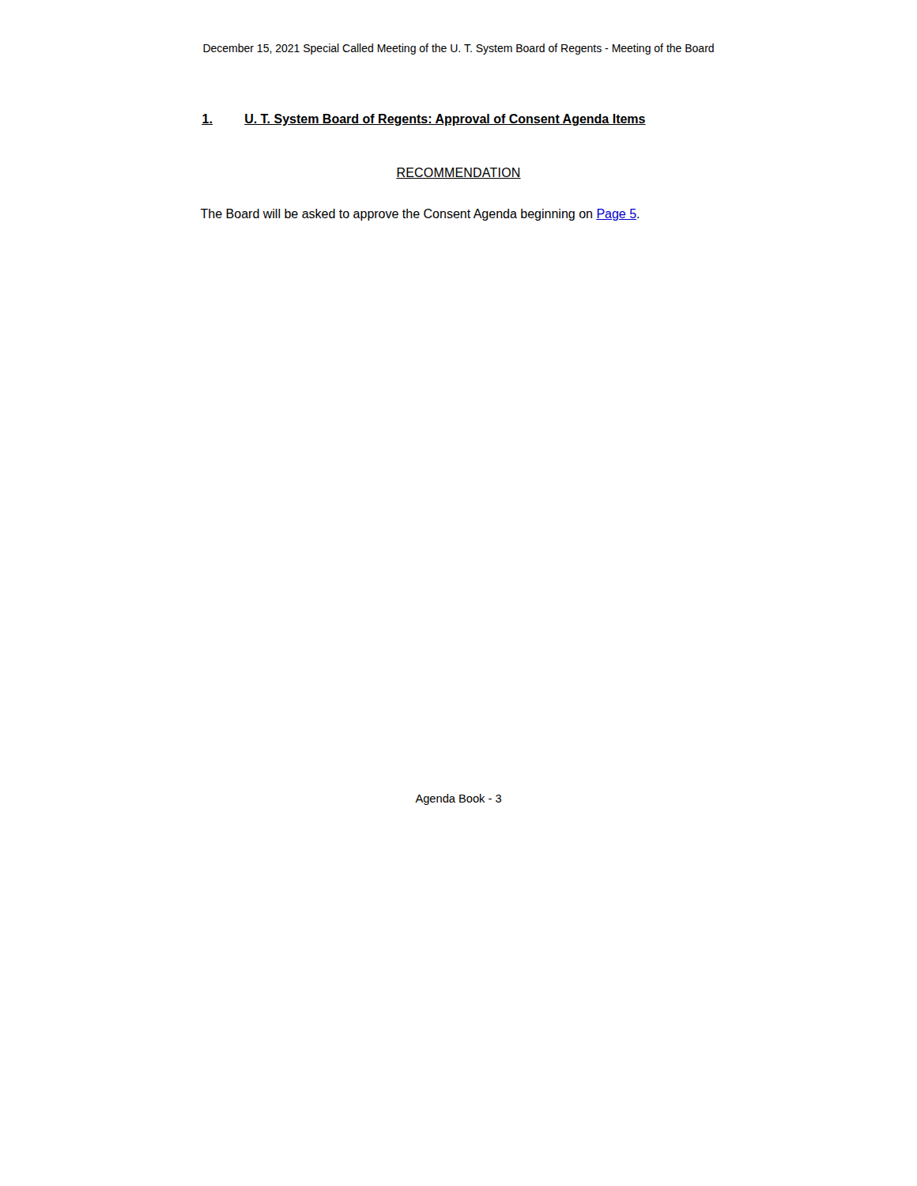December 15, 2021 Special Called Meeting of the U. T. System Board of Regents - Meeting of the Board
1. U. T. System Board of Regents: Approval of Consent Agenda Items
RECOMMENDATION
The Board will be asked to approve the Consent Agenda beginning on Page 5.
Agenda Book - 3